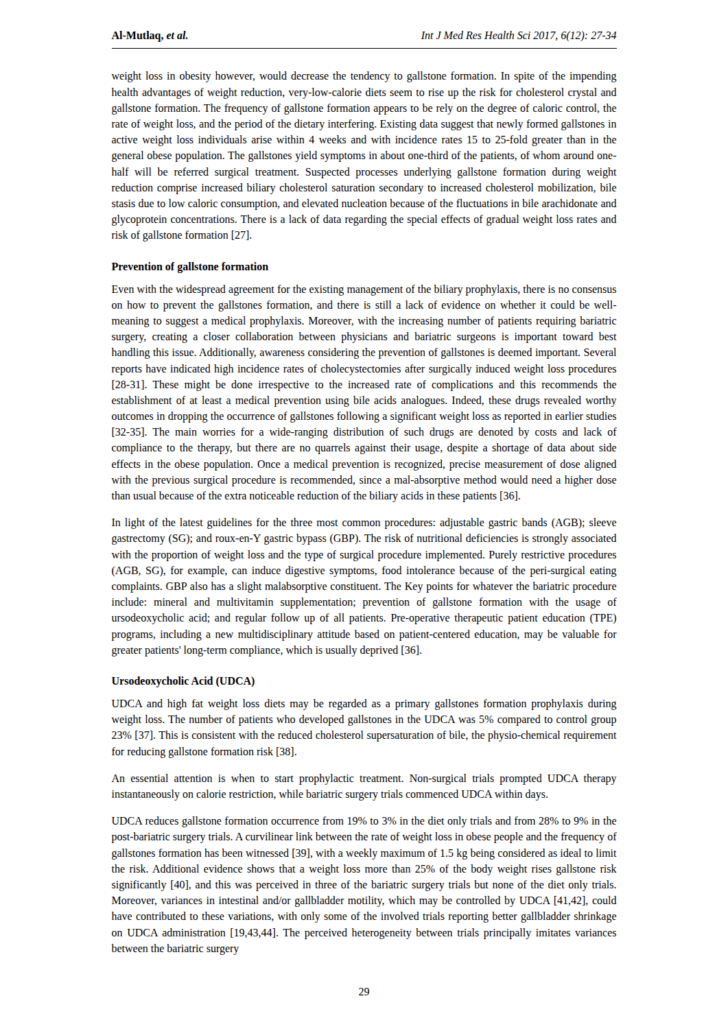Al-Mutlaq, et al. Int J Med Res Health Sci 2017, 6(12): 27-34
weight loss in obesity however, would decrease the tendency to gallstone formation. In spite of the impending health advantages of weight reduction, very-low-calorie diets seem to rise up the risk for cholesterol crystal and gallstone formation. The frequency of gallstone formation appears to be rely on the degree of caloric control, the rate of weight loss, and the period of the dietary interfering. Existing data suggest that newly formed gallstones in active weight loss individuals arise within 4 weeks and with incidence rates 15 to 25-fold greater than in the general obese population. The gallstones yield symptoms in about one-third of the patients, of whom around one-half will be referred surgical treatment. Suspected processes underlying gallstone formation during weight reduction comprise increased biliary cholesterol saturation secondary to increased cholesterol mobilization, bile stasis due to low caloric consumption, and elevated nucleation because of the fluctuations in bile arachidonate and glycoprotein concentrations. There is a lack of data regarding the special effects of gradual weight loss rates and risk of gallstone formation [27].
Prevention of gallstone formation
Even with the widespread agreement for the existing management of the biliary prophylaxis, there is no consensus on how to prevent the gallstones formation, and there is still a lack of evidence on whether it could be well-meaning to suggest a medical prophylaxis. Moreover, with the increasing number of patients requiring bariatric surgery, creating a closer collaboration between physicians and bariatric surgeons is important toward best handling this issue. Additionally, awareness considering the prevention of gallstones is deemed important. Several reports have indicated high incidence rates of cholecystectomies after surgically induced weight loss procedures [28-31]. These might be done irrespective to the increased rate of complications and this recommends the establishment of at least a medical prevention using bile acids analogues. Indeed, these drugs revealed worthy outcomes in dropping the occurrence of gallstones following a significant weight loss as reported in earlier studies [32-35]. The main worries for a wide-ranging distribution of such drugs are denoted by costs and lack of compliance to the therapy, but there are no quarrels against their usage, despite a shortage of data about side effects in the obese population. Once a medical prevention is recognized, precise measurement of dose aligned with the previous surgical procedure is recommended, since a mal-absorptive method would need a higher dose than usual because of the extra noticeable reduction of the biliary acids in these patients [36].
In light of the latest guidelines for the three most common procedures: adjustable gastric bands (AGB); sleeve gastrectomy (SG); and roux-en-Y gastric bypass (GBP). The risk of nutritional deficiencies is strongly associated with the proportion of weight loss and the type of surgical procedure implemented. Purely restrictive procedures (AGB, SG), for example, can induce digestive symptoms, food intolerance because of the peri-surgical eating complaints. GBP also has a slight malabsorptive constituent. The Key points for whatever the bariatric procedure include: mineral and multivitamin supplementation; prevention of gallstone formation with the usage of ursodeoxycholic acid; and regular follow up of all patients. Pre-operative therapeutic patient education (TPE) programs, including a new multidisciplinary attitude based on patient-centered education, may be valuable for greater patients' long-term compliance, which is usually deprived [36].
Ursodeoxycholic Acid (UDCA)
UDCA and high fat weight loss diets may be regarded as a primary gallstones formation prophylaxis during weight loss. The number of patients who developed gallstones in the UDCA was 5% compared to control group 23% [37]. This is consistent with the reduced cholesterol supersaturation of bile, the physio-chemical requirement for reducing gallstone formation risk [38].
An essential attention is when to start prophylactic treatment. Non-surgical trials prompted UDCA therapy instantaneously on calorie restriction, while bariatric surgery trials commenced UDCA within days.
UDCA reduces gallstone formation occurrence from 19% to 3% in the diet only trials and from 28% to 9% in the post-bariatric surgery trials. A curvilinear link between the rate of weight loss in obese people and the frequency of gallstones formation has been witnessed [39], with a weekly maximum of 1.5 kg being considered as ideal to limit the risk. Additional evidence shows that a weight loss more than 25% of the body weight rises gallstone risk significantly [40], and this was perceived in three of the bariatric surgery trials but none of the diet only trials. Moreover, variances in intestinal and/or gallbladder motility, which may be controlled by UDCA [41,42], could have contributed to these variations, with only some of the involved trials reporting better gallbladder shrinkage on UDCA administration [19,43,44]. The perceived heterogeneity between trials principally imitates variances between the bariatric surgery
29